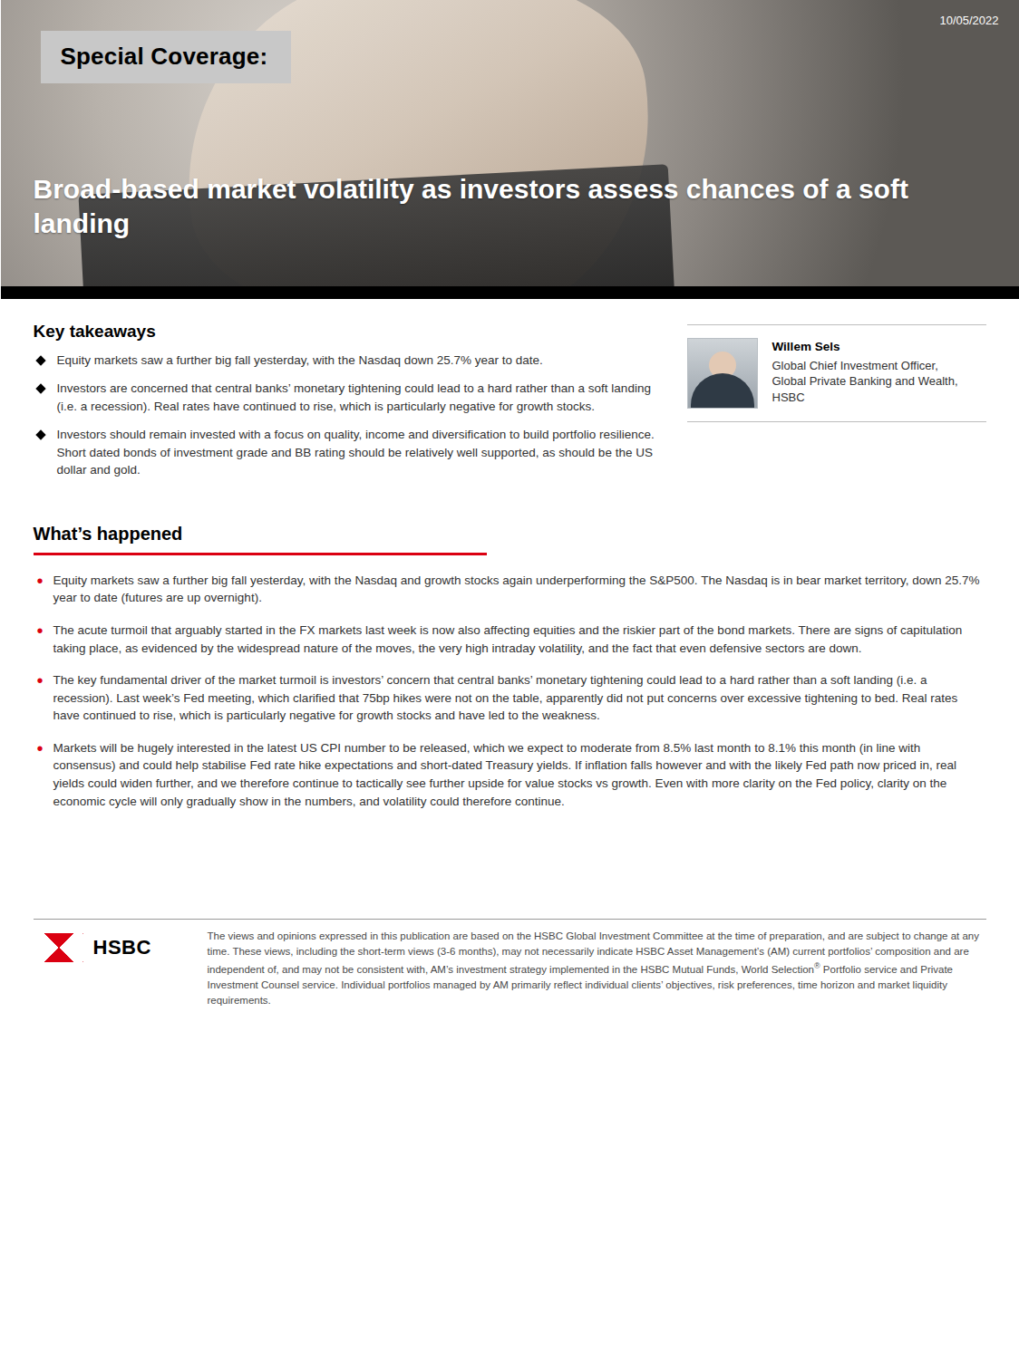10/05/2022
Special Coverage:
Broad-based market volatility as investors assess chances of a soft landing
Key takeaways
Equity markets saw a further big fall yesterday, with the Nasdaq down 25.7% year to date.
Investors are concerned that central banks’ monetary tightening could lead to a hard rather than a soft landing (i.e. a recession). Real rates have continued to rise, which is particularly negative for growth stocks.
Investors should remain invested with a focus on quality, income and diversification to build portfolio resilience. Short dated bonds of investment grade and BB rating should be relatively well supported, as should be the US dollar and gold.
Willem Sels
Global Chief Investment Officer,
Global Private Banking and Wealth, HSBC
What’s happened
Equity markets saw a further big fall yesterday, with the Nasdaq and growth stocks again underperforming the S&P500. The Nasdaq is in bear market territory, down 25.7% year to date (futures are up overnight).
The acute turmoil that arguably started in the FX markets last week is now also affecting equities and the riskier part of the bond markets. There are signs of capitulation taking place, as evidenced by the widespread nature of the moves, the very high intraday volatility, and the fact that even defensive sectors are down.
The key fundamental driver of the market turmoil is investors’ concern that central banks’ monetary tightening could lead to a hard rather than a soft landing (i.e. a recession). Last week’s Fed meeting, which clarified that 75bp hikes were not on the table, apparently did not put concerns over excessive tightening to bed. Real rates have continued to rise, which is particularly negative for growth stocks and have led to the weakness.
Markets will be hugely interested in the latest US CPI number to be released, which we expect to moderate from 8.5% last month to 8.1% this month (in line with consensus) and could help stabilise Fed rate hike expectations and short-dated Treasury yields. If inflation falls however and with the likely Fed path now priced in, real yields could widen further, and we therefore continue to tactically see further upside for value stocks vs growth. Even with more clarity on the Fed policy, clarity on the economic cycle will only gradually show in the numbers, and volatility could therefore continue.
HSBC
The views and opinions expressed in this publication are based on the HSBC Global Investment Committee at the time of preparation, and are subject to change at any time. These views, including the short-term views (3-6 months), may not necessarily indicate HSBC Asset Management’s (AM) current portfolios’ composition and are independent of, and may not be consistent with, AM’s investment strategy implemented in the HSBC Mutual Funds, World Selection® Portfolio service and Private Investment Counsel service. Individual portfolios managed by AM primarily reflect individual clients’ objectives, risk preferences, time horizon and market liquidity requirements.